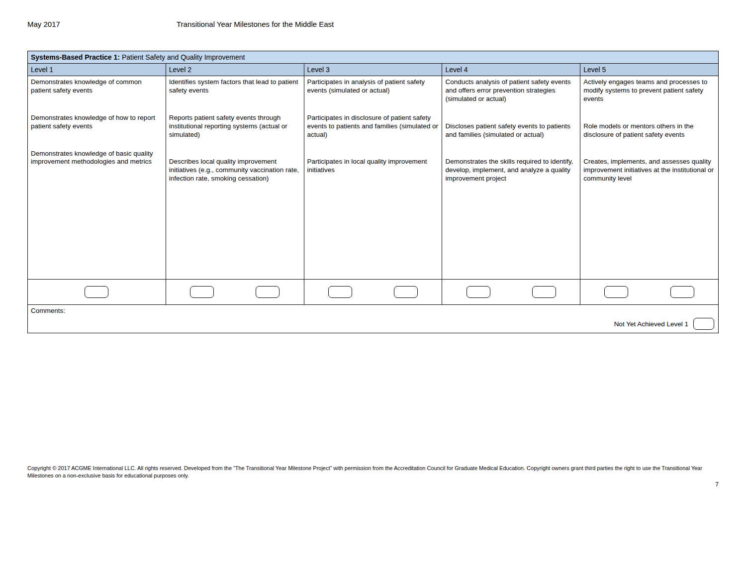May 2017
Transitional Year Milestones for the Middle East
| Systems-Based Practice 1: Patient Safety and Quality Improvement |
| Level 1 | Level 2 | Level 3 | Level 4 | Level 5 |
| Demonstrates knowledge of common patient safety events Demonstrates knowledge of how to report patient safety events Demonstrates knowledge of basic quality improvement methodologies and metrics | Identifies system factors that lead to patient safety events Reports patient safety events through institutional reporting systems (actual or simulated) Describes local quality improvement initiatives (e.g., community vaccination rate, infection rate, smoking cessation) | Participates in analysis of patient safety events (simulated or actual) Participates in disclosure of patient safety events to patients and families (simulated or actual) Participates in local quality improvement initiatives | Conducts analysis of patient safety events and offers error prevention strategies (simulated or actual) Discloses patient safety events to patients and families (simulated or actual) Demonstrates the skills required to identify, develop, implement, and analyze a quality improvement project | Actively engages teams and processes to modify systems to prevent patient safety events Role models or mentors others in the disclosure of patient safety events Creates, implements, and assesses quality improvement initiatives at the institutional or community level |
| Comments: Not Yet Achieved Level 1 |
Copyright © 2017 ACGME International LLC. All rights reserved. Developed from the “The Transitional Year Milestone Project” with permission from the Accreditation Council for Graduate Medical Education. Copyright owners grant third parties the right to use the Transitional Year Milestones on a non-exclusive basis for educational purposes only.
7